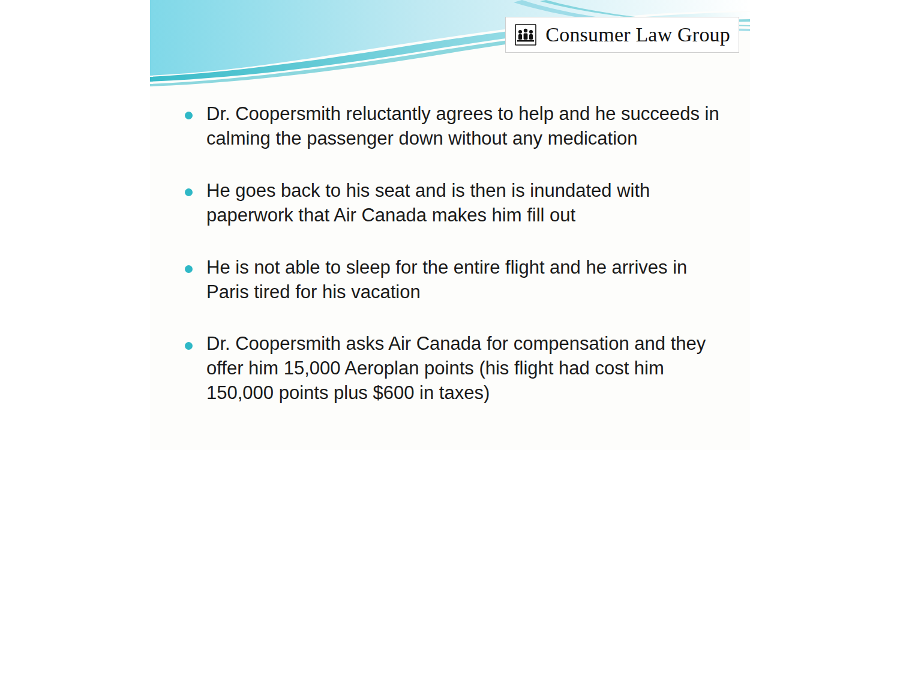Consumer Law Group
Dr. Coopersmith reluctantly agrees to help and he succeeds in calming the passenger down without any medication
He goes back to his seat and is then is inundated with paperwork that Air Canada makes him fill out
He is not able to sleep for the entire flight and he arrives in Paris tired for his vacation
Dr. Coopersmith asks Air Canada for compensation and they offer him 15,000 Aeroplan points (his flight had cost him 150,000 points plus $600 in taxes)